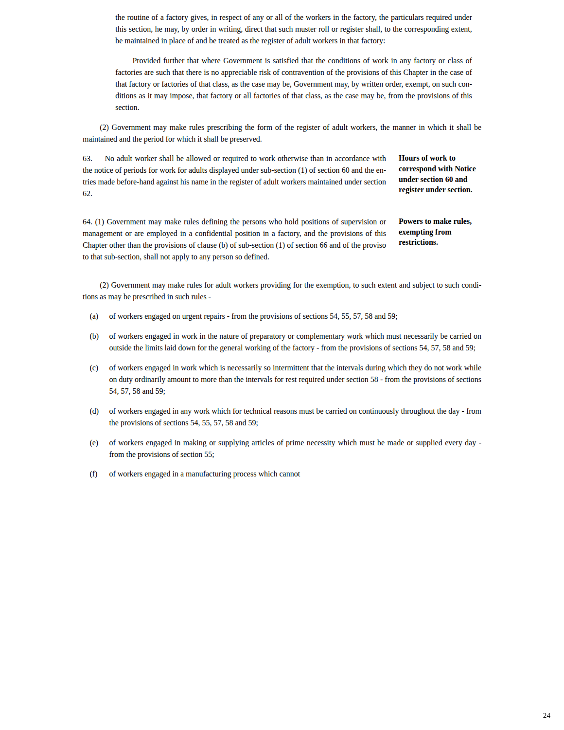the routine of a factory gives, in respect of any or all of the workers in the factory, the particulars required under this section, he may, by order in writing, direct that such muster roll or register shall, to the corresponding extent, be maintained in place of and be treated as the register of adult workers in that factory:
Provided further that where Government is satisfied that the conditions of work in any factory or class of factories are such that there is no appreciable risk of contravention of the provisions of this Chapter in the case of that factory or factories of that class, as the case may be, Government may, by written order, exempt, on such conditions as it may impose, that factory or all factories of that class, as the case may be, from the provisions of this section.
(2) Government may make rules prescribing the form of the register of adult workers, the manner in which it shall be maintained and the period for which it shall be preserved.
63. No adult worker shall be allowed or required to work otherwise than in accordance with the notice of periods for work for adults displayed under sub-section (1) of section 60 and the entries made before-hand against his name in the register of adult workers maintained under section 62.
Hours of work to correspond with Notice under section 60 and register under section.
64. (1) Government may make rules defining the persons who hold positions of supervision or management or are employed in a confidential position in a factory, and the provisions of this Chapter other than the provisions of clause (b) of sub-section (1) of section 66 and of the proviso to that sub-section, shall not apply to any person so defined.
Powers to make rules, exempting from restrictions.
(2) Government may make rules for adult workers providing for the exemption, to such extent and subject to such conditions as may be prescribed in such rules -
(a) of workers engaged on urgent repairs - from the provisions of sections 54, 55, 57, 58 and 59;
(b) of workers engaged in work in the nature of preparatory or complementary work which must necessarily be carried on outside the limits laid down for the general working of the factory - from the provisions of sections 54, 57, 58 and 59;
(c) of workers engaged in work which is necessarily so intermittent that the intervals during which they do not work while on duty ordinarily amount to more than the intervals for rest required under section 58 - from the provisions of sections 54, 57, 58 and 59;
(d) of workers engaged in any work which for technical reasons must be carried on continuously throughout the day - from the provisions of sections 54, 55, 57, 58 and 59;
(e) of workers engaged in making or supplying articles of prime necessity which must be made or supplied every day - from the provisions of section 55;
(f) of workers engaged in a manufacturing process which cannot
24